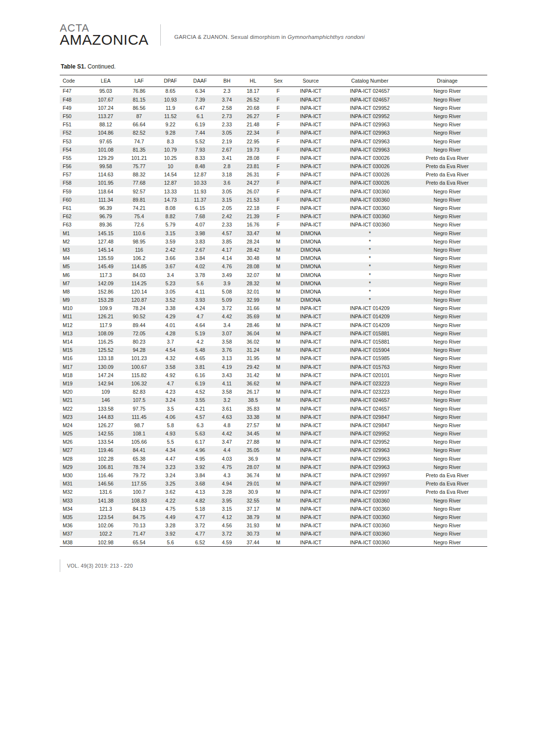ACTA
AMAZONICA
GARCIA & ZUANON. Sexual dimorphism in Gymnorhamphichthys rondoni
Table S1. Continued.
| Code | LEA | LAF | DPAF | DAAF | BH | HL | Sex | Source | Catalog Number | Drainage |
| --- | --- | --- | --- | --- | --- | --- | --- | --- | --- | --- |
| F47 | 95.03 | 76.86 | 8.65 | 6.34 | 2.3 | 18.17 | F | INPA-ICT | INPA-ICT 024657 | Negro River |
| F48 | 107.67 | 81.15 | 10.93 | 7.39 | 3.74 | 26.52 | F | INPA-ICT | INPA-ICT 024657 | Negro River |
| F49 | 107.24 | 86.56 | 11.9 | 6.47 | 2.58 | 20.68 | F | INPA-ICT | INPA-ICT 029952 | Negro River |
| F50 | 113.27 | 87 | 11.52 | 6.1 | 2.73 | 26.27 | F | INPA-ICT | INPA-ICT 029952 | Negro River |
| F51 | 88.12 | 66.64 | 9.22 | 6.19 | 2.33 | 21.48 | F | INPA-ICT | INPA-ICT 029963 | Negro River |
| F52 | 104.86 | 82.52 | 9.28 | 7.44 | 3.05 | 22.34 | F | INPA-ICT | INPA-ICT 029963 | Negro River |
| F53 | 97.65 | 74.7 | 8.3 | 5.52 | 2.19 | 22.95 | F | INPA-ICT | INPA-ICT 029963 | Negro River |
| F54 | 101.08 | 81.35 | 10.79 | 7.93 | 2.67 | 19.73 | F | INPA-ICT | INPA-ICT 029963 | Negro River |
| F55 | 129.29 | 101.21 | 10.25 | 8.33 | 3.41 | 28.08 | F | INPA-ICT | INPA-ICT 030026 | Preto da Eva River |
| F56 | 99.58 | 75.77 | 10 | 8.48 | 2.8 | 23.81 | F | INPA-ICT | INPA-ICT 030026 | Preto da Eva River |
| F57 | 114.63 | 88.32 | 14.54 | 12.87 | 3.18 | 26.31 | F | INPA-ICT | INPA-ICT 030026 | Preto da Eva River |
| F58 | 101.95 | 77.68 | 12.87 | 10.33 | 3.6 | 24.27 | F | INPA-ICT | INPA-ICT 030026 | Preto da Eva River |
| F59 | 118.64 | 92.57 | 13.33 | 11.93 | 3.05 | 26.07 | F | INPA-ICT | INPA-ICT 030360 | Negro River |
| F60 | 111.34 | 89.81 | 14.73 | 11.37 | 3.15 | 21.53 | F | INPA-ICT | INPA-ICT 030360 | Negro River |
| F61 | 96.39 | 74.21 | 8.08 | 6.15 | 2.05 | 22.18 | F | INPA-ICT | INPA-ICT 030360 | Negro River |
| F62 | 96.79 | 75.4 | 8.82 | 7.68 | 2.42 | 21.39 | F | INPA-ICT | INPA-ICT 030360 | Negro River |
| F63 | 89.36 | 72.6 | 5.79 | 4.07 | 2.33 | 16.76 | F | INPA-ICT | INPA-ICT 030360 | Negro River |
| M1 | 145.15 | 110.6 | 3.15 | 3.98 | 4.57 | 33.47 | M | DIMONA | * | Negro River |
| M2 | 127.48 | 98.95 | 3.59 | 3.83 | 3.85 | 28.24 | M | DIMONA | * | Negro River |
| M3 | 145.14 | 116 | 2.42 | 2.67 | 4.17 | 28.42 | M | DIMONA | * | Negro River |
| M4 | 135.59 | 106.2 | 3.66 | 3.84 | 4.14 | 30.48 | M | DIMONA | * | Negro River |
| M5 | 145.49 | 114.85 | 3.67 | 4.02 | 4.76 | 28.08 | M | DIMONA | * | Negro River |
| M6 | 117.3 | 84.03 | 3.4 | 3.78 | 3.49 | 32.07 | M | DIMONA | * | Negro River |
| M7 | 142.09 | 114.25 | 5.23 | 5.6 | 3.9 | 28.32 | M | DIMONA | * | Negro River |
| M8 | 152.86 | 120.14 | 3.05 | 4.11 | 5.08 | 32.01 | M | DIMONA | * | Negro River |
| M9 | 153.28 | 120.87 | 3.52 | 3.93 | 5.09 | 32.99 | M | DIMONA | * | Negro River |
| M10 | 109.9 | 78.24 | 3.38 | 4.24 | 3.72 | 31.66 | M | INPA-ICT | INPA-ICT 014209 | Negro River |
| M11 | 126.21 | 90.52 | 4.29 | 4.7 | 4.42 | 35.69 | M | INPA-ICT | INPA-ICT 014209 | Negro River |
| M12 | 117.9 | 89.44 | 4.01 | 4.64 | 3.4 | 28.46 | M | INPA-ICT | INPA-ICT 014209 | Negro River |
| M13 | 108.09 | 72.05 | 4.28 | 5.19 | 3.07 | 36.04 | M | INPA-ICT | INPA-ICT 015881 | Negro River |
| M14 | 116.25 | 80.23 | 3.7 | 4.2 | 3.58 | 36.02 | M | INPA-ICT | INPA-ICT 015881 | Negro River |
| M15 | 125.52 | 94.28 | 4.54 | 5.48 | 3.76 | 31.24 | M | INPA-ICT | INPA-ICT 015904 | Negro River |
| M16 | 133.18 | 101.23 | 4.32 | 4.65 | 3.13 | 31.95 | M | INPA-ICT | INPA-ICT 015985 | Negro River |
| M17 | 130.09 | 100.67 | 3.58 | 3.81 | 4.19 | 29.42 | M | INPA-ICT | INPA-ICT 015763 | Negro River |
| M18 | 147.24 | 115.82 | 4.92 | 6.16 | 3.43 | 31.42 | M | INPA-ICT | INPA-ICT 020101 | Negro River |
| M19 | 142.94 | 106.32 | 4.7 | 6.19 | 4.11 | 36.62 | M | INPA-ICT | INPA-ICT 023223 | Negro River |
| M20 | 109 | 82.83 | 4.23 | 4.52 | 3.58 | 26.17 | M | INPA-ICT | INPA-ICT 023223 | Negro River |
| M21 | 146 | 107.5 | 3.24 | 3.55 | 3.2 | 38.5 | M | INPA-ICT | INPA-ICT 024657 | Negro River |
| M22 | 133.58 | 97.75 | 3.5 | 4.21 | 3.61 | 35.83 | M | INPA-ICT | INPA-ICT 024657 | Negro River |
| M23 | 144.83 | 111.45 | 4.06 | 4.57 | 4.63 | 33.38 | M | INPA-ICT | INPA-ICT 029847 | Negro River |
| M24 | 126.27 | 98.7 | 5.8 | 6.3 | 4.8 | 27.57 | M | INPA-ICT | INPA-ICT 029847 | Negro River |
| M25 | 142.55 | 108.1 | 4.93 | 5.63 | 4.42 | 34.45 | M | INPA-ICT | INPA-ICT 029952 | Negro River |
| M26 | 133.54 | 105.66 | 5.5 | 6.17 | 3.47 | 27.88 | M | INPA-ICT | INPA-ICT 029952 | Negro River |
| M27 | 119.46 | 84.41 | 4.34 | 4.96 | 4.4 | 35.05 | M | INPA-ICT | INPA-ICT 029963 | Negro River |
| M28 | 102.28 | 65.38 | 4.47 | 4.95 | 4.03 | 36.9 | M | INPA-ICT | INPA-ICT 029963 | Negro River |
| M29 | 106.81 | 78.74 | 3.23 | 3.92 | 4.75 | 28.07 | M | INPA-ICT | INPA-ICT 029963 | Negro River |
| M30 | 116.46 | 79.72 | 3.24 | 3.84 | 4.3 | 36.74 | M | INPA-ICT | INPA-ICT 029997 | Preto da Eva River |
| M31 | 146.56 | 117.55 | 3.25 | 3.68 | 4.94 | 29.01 | M | INPA-ICT | INPA-ICT 029997 | Preto da Eva River |
| M32 | 131.6 | 100.7 | 3.62 | 4.13 | 3.28 | 30.9 | M | INPA-ICT | INPA-ICT 029997 | Preto da Eva River |
| M33 | 141.38 | 108.83 | 4.22 | 4.82 | 3.95 | 32.55 | M | INPA-ICT | INPA-ICT 030360 | Negro River |
| M34 | 121.3 | 84.13 | 4.75 | 5.18 | 3.15 | 37.17 | M | INPA-ICT | INPA-ICT 030360 | Negro River |
| M35 | 123.54 | 84.75 | 4.49 | 4.77 | 4.12 | 38.79 | M | INPA-ICT | INPA-ICT 030360 | Negro River |
| M36 | 102.06 | 70.13 | 3.28 | 3.72 | 4.56 | 31.93 | M | INPA-ICT | INPA-ICT 030360 | Negro River |
| M37 | 102.2 | 71.47 | 3.92 | 4.77 | 3.72 | 30.73 | M | INPA-ICT | INPA-ICT 030360 | Negro River |
| M38 | 102.98 | 65.54 | 5.6 | 6.52 | 4.59 | 37.44 | M | INPA-ICT | INPA-ICT 030360 | Negro River |
VOL. 49(3) 2019: 213 - 220